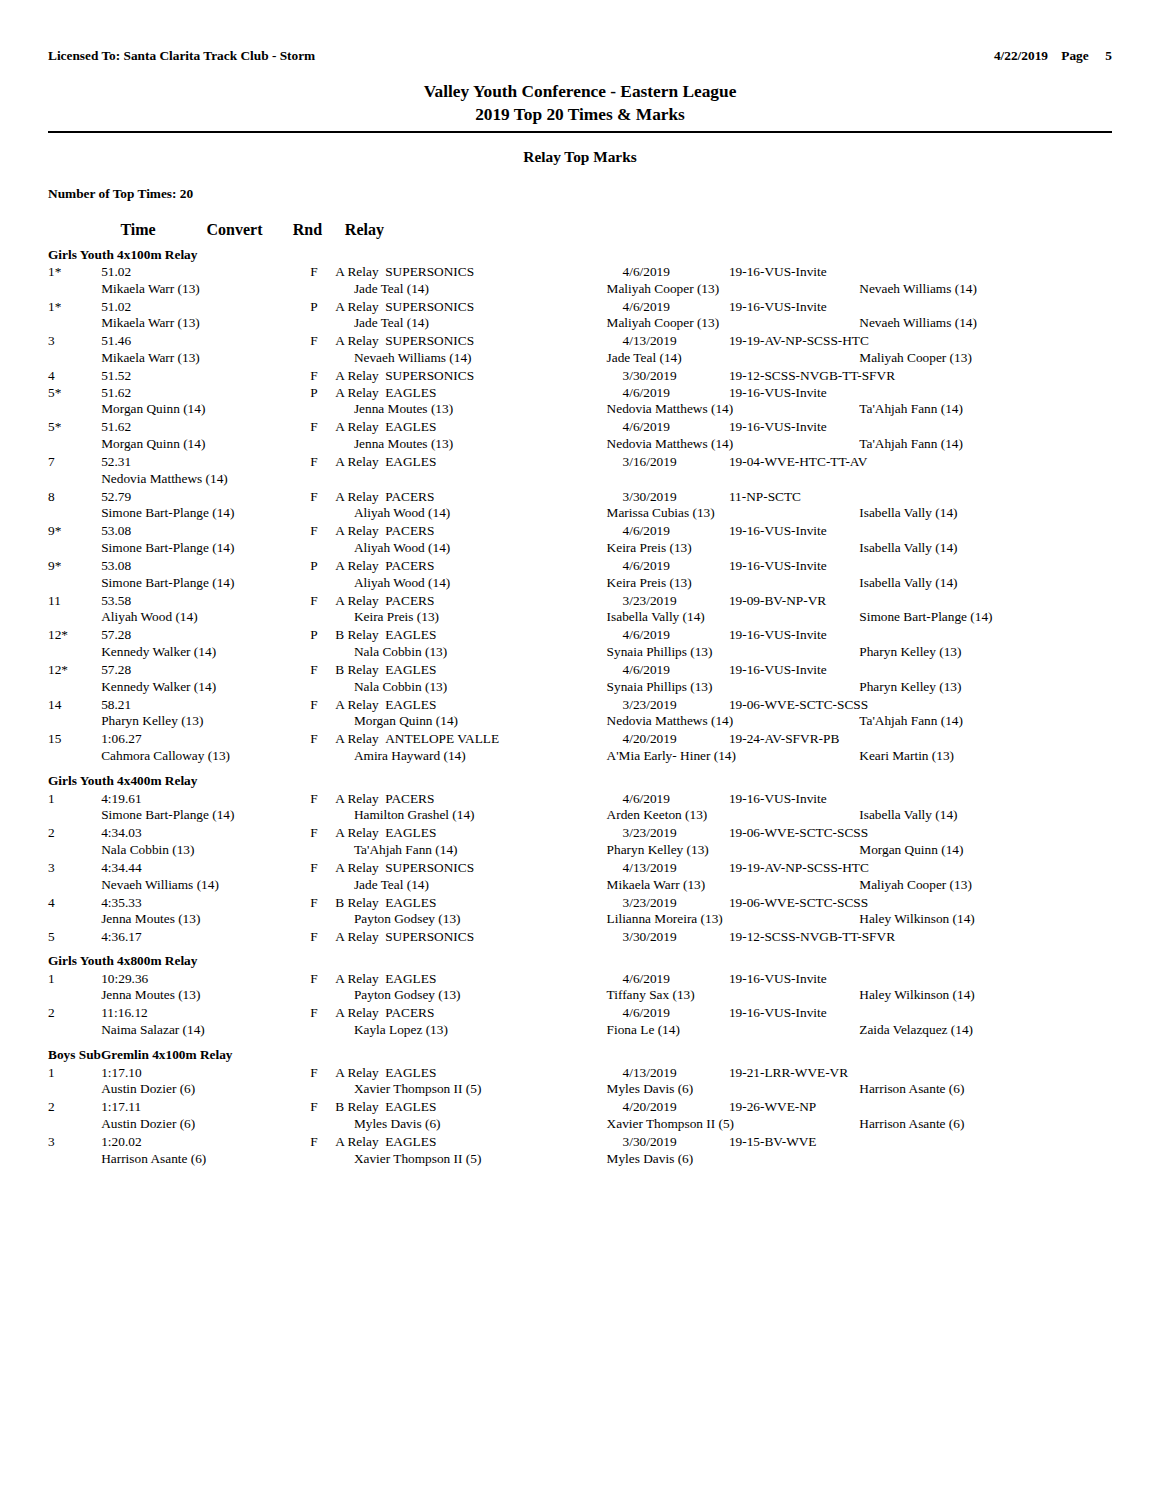Licensed To: Santa Clarita Track Club - Storm
4/22/2019 Page 5
Valley Youth Conference - Eastern League 2019 Top 20 Times & Marks
Relay Top Marks
Number of Top Times: 20
| | Time | Convert | Rnd | Relay | | |
| Girls Youth 4x100m Relay |
| 1* | 51.02 | | F | A Relay SUPERSONICS | 4/6/2019 | 19-16-VUS-Invite |
| | Mikaela Warr (13) Jade Teal (14) Maliyah Cooper (13) Nevaeh Williams (14) |
| 1* | 51.02 | | P | A Relay SUPERSONICS | 4/6/2019 | 19-16-VUS-Invite |
| | Mikaela Warr (13) Jade Teal (14) Maliyah Cooper (13) Nevaeh Williams (14) |
| 3 | 51.46 | | F | A Relay SUPERSONICS | 4/13/2019 | 19-19-AV-NP-SCSS-HTC |
| | Mikaela Warr (13) Nevaeh Williams (14) Jade Teal (14) Maliyah Cooper (13) |
| 4 | 51.52 | | F | A Relay SUPERSONICS | 3/30/2019 | 19-12-SCSS-NVGB-TT-SFVR |
| 5* | 51.62 | | P | A Relay EAGLES | 4/6/2019 | 19-16-VUS-Invite |
| | Morgan Quinn (14) Jenna Moutes (13) Nedovia Matthews (14) Ta'Ahjah Fann (14) |
| 5* | 51.62 | | F | A Relay EAGLES | 4/6/2019 | 19-16-VUS-Invite |
| | Morgan Quinn (14) Jenna Moutes (13) Nedovia Matthews (14) Ta'Ahjah Fann (14) |
| 7 | 52.31 | | F | A Relay EAGLES | 3/16/2019 | 19-04-WVE-HTC-TT-AV |
| | Nedovia Matthews (14) |
| 8 | 52.79 | | F | A Relay PACERS | 3/30/2019 | 11-NP-SCTC |
| | Simone Bart-Plange (14) Aliyah Wood (14) Marissa Cubias (13) Isabella Vally (14) |
| 9* | 53.08 | | F | A Relay PACERS | 4/6/2019 | 19-16-VUS-Invite |
| | Simone Bart-Plange (14) Aliyah Wood (14) Keira Preis (13) Isabella Vally (14) |
| 9* | 53.08 | | P | A Relay PACERS | 4/6/2019 | 19-16-VUS-Invite |
| | Simone Bart-Plange (14) Aliyah Wood (14) Keira Preis (13) Isabella Vally (14) |
| 11 | 53.58 | | F | A Relay PACERS | 3/23/2019 | 19-09-BV-NP-VR |
| | Aliyah Wood (14) Keira Preis (13) Isabella Vally (14) Simone Bart-Plange (14) |
| 12* | 57.28 | | P | B Relay EAGLES | 4/6/2019 | 19-16-VUS-Invite |
| | Kennedy Walker (14) Nala Cobbin (13) Synaia Phillips (13) Pharyn Kelley (13) |
| 12* | 57.28 | | F | B Relay EAGLES | 4/6/2019 | 19-16-VUS-Invite |
| | Kennedy Walker (14) Nala Cobbin (13) Synaia Phillips (13) Pharyn Kelley (13) |
| 14 | 58.21 | | F | A Relay EAGLES | 3/23/2019 | 19-06-WVE-SCTC-SCSS |
| | Pharyn Kelley (13) Morgan Quinn (14) Nedovia Matthews (14) Ta'Ahjah Fann (14) |
| 15 | 1:06.27 | | F | A Relay ANTELOPE VALLE | 4/20/2019 | 19-24-AV-SFVR-PB |
| | Cahmora Calloway (13) Amira Hayward (14) A'Mia Early- Hiner (14) Keari Martin (13) |
| Girls Youth 4x400m Relay |
| 1 | 4:19.61 | | F | A Relay PACERS | 4/6/2019 | 19-16-VUS-Invite |
| | Simone Bart-Plange (14) Hamilton Grashel (14) Arden Keeton (13) Isabella Vally (14) |
| 2 | 4:34.03 | | F | A Relay EAGLES | 3/23/2019 | 19-06-WVE-SCTC-SCSS |
| | Nala Cobbin (13) Ta'Ahjah Fann (14) Pharyn Kelley (13) Morgan Quinn (14) |
| 3 | 4:34.44 | | F | A Relay SUPERSONICS | 4/13/2019 | 19-19-AV-NP-SCSS-HTC |
| | Nevaeh Williams (14) Jade Teal (14) Mikaela Warr (13) Maliyah Cooper (13) |
| 4 | 4:35.33 | | F | B Relay EAGLES | 3/23/2019 | 19-06-WVE-SCTC-SCSS |
| | Jenna Moutes (13) Payton Godsey (13) Lilianna Moreira (13) Haley Wilkinson (14) |
| 5 | 4:36.17 | | F | A Relay SUPERSONICS | 3/30/2019 | 19-12-SCSS-NVGB-TT-SFVR |
| Girls Youth 4x800m Relay |
| 1 | 10:29.36 | | F | A Relay EAGLES | 4/6/2019 | 19-16-VUS-Invite |
| | Jenna Moutes (13) Payton Godsey (13) Tiffany Sax (13) Haley Wilkinson (14) |
| 2 | 11:16.12 | | F | A Relay PACERS | 4/6/2019 | 19-16-VUS-Invite |
| | Naima Salazar (14) Kayla Lopez (13) Fiona Le (14) Zaida Velazquez (14) |
| Boys SubGremlin 4x100m Relay |
| 1 | 1:17.10 | | F | A Relay EAGLES | 4/13/2019 | 19-21-LRR-WVE-VR |
| | Austin Dozier (6) Xavier Thompson II (5) Myles Davis (6) Harrison Asante (6) |
| 2 | 1:17.11 | | F | B Relay EAGLES | 4/20/2019 | 19-26-WVE-NP |
| | Austin Dozier (6) Myles Davis (6) Xavier Thompson II (5) Harrison Asante (6) |
| 3 | 1:20.02 | | F | A Relay EAGLES | 3/30/2019 | 19-15-BV-WVE |
| | Harrison Asante (6) Xavier Thompson II (5) Myles Davis (6) |